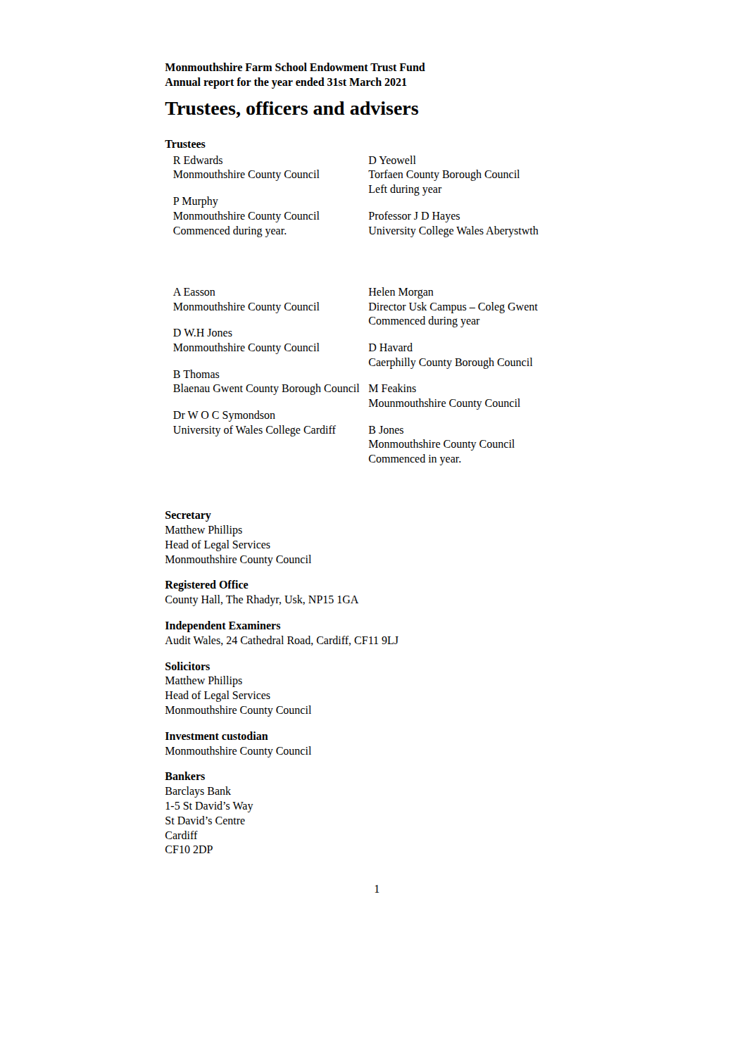Monmouthshire Farm School Endowment Trust Fund
Annual report for the year ended 31st March 2021
Trustees, officers and advisers
Trustees
| R Edwards Monmouthshire County Council P Murphy Monmouthshire County Council Commenced during year. A Easson Monmouthshire County Council D W.H Jones Monmouthshire County Council B Thomas Blaenau Gwent County Borough Council Dr W O C Symondson University of Wales College Cardiff | D Yeowell Torfaen County Borough Council Left during year Professor J D Hayes University College Wales Aberystwth Helen Morgan Director Usk Campus – Coleg Gwent Commenced during year D Havard Caerphilly County Borough Council M Feakins Mounmouthshire County Council B Jones Monmouthshire County Council Commenced in year. |
Secretary
Matthew Phillips
Head of Legal Services
Monmouthshire County Council
Registered Office
County Hall, The Rhadyr, Usk, NP15 1GA
Independent Examiners
Audit Wales, 24 Cathedral Road, Cardiff, CF11 9LJ
Solicitors
Matthew Phillips
Head of Legal Services
Monmouthshire County Council
Investment custodian
Monmouthshire County Council
Bankers
Barclays Bank
1-5 St David’s Way
St David’s Centre
Cardiff
CF10 2DP
1